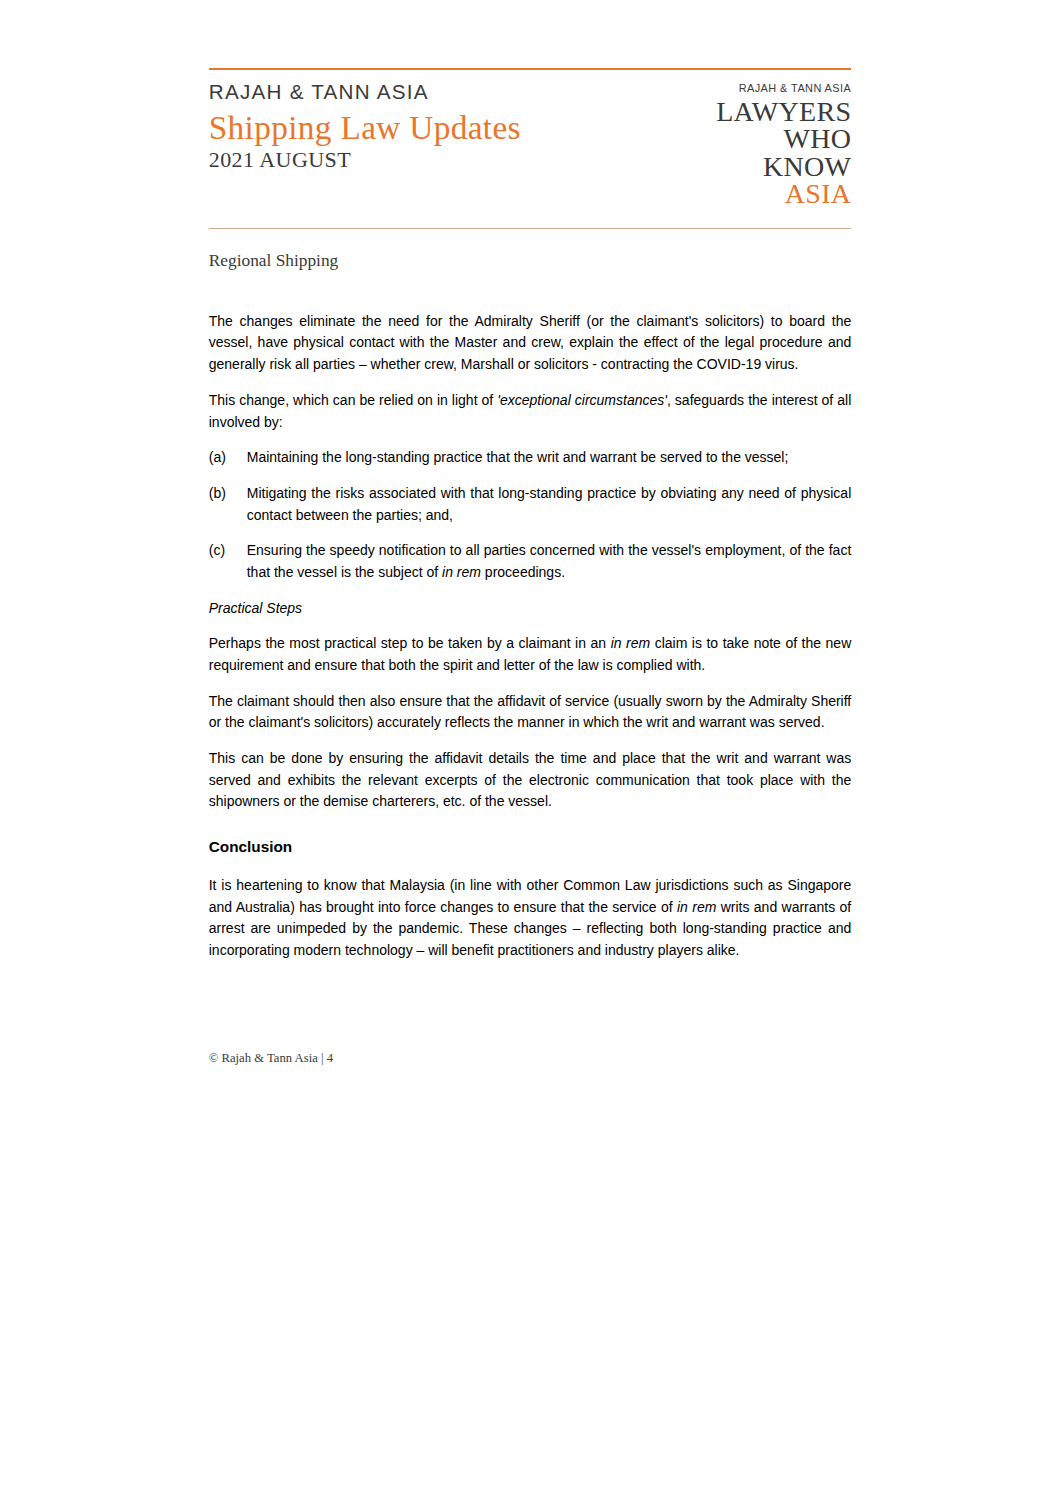RAJAH & TANN ASIA
Shipping Law Updates
2021 AUGUST
RAJAH & TANN ASIA
LAWYERS
WHO
KNOW
ASIA
Regional Shipping
The changes eliminate the need for the Admiralty Sheriff (or the claimant's solicitors) to board the vessel, have physical contact with the Master and crew, explain the effect of the legal procedure and generally risk all parties – whether crew, Marshall or solicitors - contracting the COVID-19 virus.
This change, which can be relied on in light of 'exceptional circumstances', safeguards the interest of all involved by:
(a)
Maintaining the long-standing practice that the writ and warrant be served to the vessel;
(b)
Mitigating the risks associated with that long-standing practice by obviating any need of physical contact between the parties; and,
(c)
Ensuring the speedy notification to all parties concerned with the vessel's employment, of the fact that the vessel is the subject of in rem proceedings.
Practical Steps
Perhaps the most practical step to be taken by a claimant in an in rem claim is to take note of the new requirement and ensure that both the spirit and letter of the law is complied with.
The claimant should then also ensure that the affidavit of service (usually sworn by the Admiralty Sheriff or the claimant's solicitors) accurately reflects the manner in which the writ and warrant was served.
This can be done by ensuring the affidavit details the time and place that the writ and warrant was served and exhibits the relevant excerpts of the electronic communication that took place with the shipowners or the demise charterers, etc. of the vessel.
Conclusion
It is heartening to know that Malaysia (in line with other Common Law jurisdictions such as Singapore and Australia) has brought into force changes to ensure that the service of in rem writs and warrants of arrest are unimpeded by the pandemic. These changes – reflecting both long-standing practice and incorporating modern technology – will benefit practitioners and industry players alike.
© Rajah & Tann Asia | 4